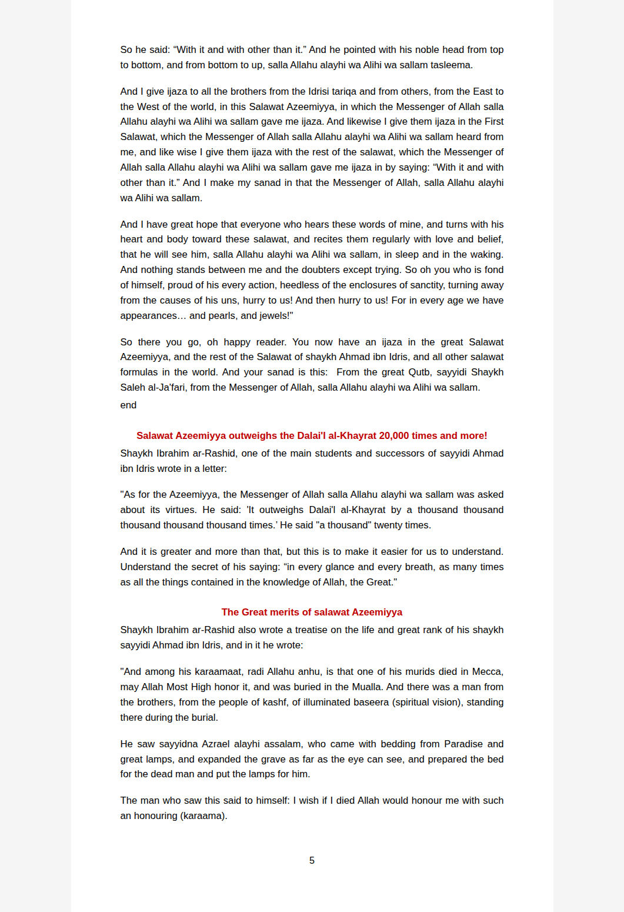So he said: “With it and with other than it.” And he pointed with his noble head from top to bottom, and from bottom to up, salla Allahu alayhi wa Alihi wa sallam tasleema.
And I give ijaza to all the brothers from the Idrisi tariqa and from others, from the East to the West of the world, in this Salawat Azeemiyya, in which the Messenger of Allah salla Allahu alayhi wa Alihi wa sallam gave me ijaza. And likewise I give them ijaza in the First Salawat, which the Messenger of Allah salla Allahu alayhi wa Alihi wa sallam heard from me, and like wise I give them ijaza with the rest of the salawat, which the Messenger of Allah salla Allahu alayhi wa Alihi wa sallam gave me ijaza in by saying: “With it and with other than it.” And I make my sanad in that the Messenger of Allah, salla Allahu alayhi wa Alihi wa sallam.
And I have great hope that everyone who hears these words of mine, and turns with his heart and body toward these salawat, and recites them regularly with love and belief, that he will see him, salla Allahu alayhi wa Alihi wa sallam, in sleep and in the waking. And nothing stands between me and the doubters except trying. So oh you who is fond of himself, proud of his every action, heedless of the enclosures of sanctity, turning away from the causes of his uns, hurry to us! And then hurry to us! For in every age we have appearances… and pearls, and jewels!"
So there you go, oh happy reader. You now have an ijaza in the great Salawat Azeemiyya, and the rest of the Salawat of shaykh Ahmad ibn Idris, and all other salawat formulas in the world. And your sanad is this: From the great Qutb, sayyidi Shaykh Saleh al-Ja'fari, from the Messenger of Allah, salla Allahu alayhi wa Alihi wa sallam.
end
Salawat Azeemiyya outweighs the Dalai'l al-Khayrat 20,000 times and more!
Shaykh Ibrahim ar-Rashid, one of the main students and successors of sayyidi Ahmad ibn Idris wrote in a letter:
"As for the Azeemiyya, the Messenger of Allah salla Allahu alayhi wa sallam was asked about its virtues. He said: 'It outweighs Dalai'l al-Khayrat by a thousand thousand thousand thousand thousand times.’ He said "a thousand" twenty times.
And it is greater and more than that, but this is to make it easier for us to understand. Understand the secret of his saying: “in every glance and every breath, as many times as all the things contained in the knowledge of Allah, the Great."
The Great merits of salawat Azeemiyya
Shaykh Ibrahim ar-Rashid also wrote a treatise on the life and great rank of his shaykh sayyidi Ahmad ibn Idris, and in it he wrote:
"And among his karaamaat, radi Allahu anhu, is that one of his murids died in Mecca, may Allah Most High honor it, and was buried in the Mualla. And there was a man from the brothers, from the people of kashf, of illuminated baseera (spiritual vision), standing there during the burial.
He saw sayyidna Azrael alayhi assalam, who came with bedding from Paradise and great lamps, and expanded the grave as far as the eye can see, and prepared the bed for the dead man and put the lamps for him.
The man who saw this said to himself: I wish if I died Allah would honour me with such an honouring (karaama).
5